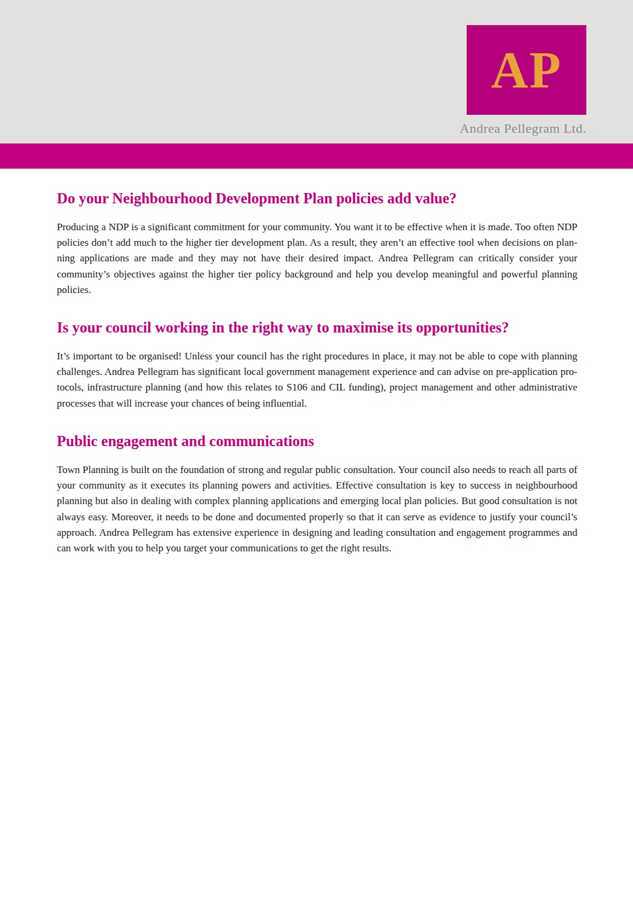AP
Andrea Pellegram Ltd.
Do your Neighbourhood Development Plan policies add value?
Producing a NDP is a significant commitment for your community. You want it to be effective when it is made. Too often NDP policies don’t add much to the higher tier development plan. As a result, they aren’t an effective tool when decisions on planning applications are made and they may not have their desired impact. Andrea Pellegram can critically consider your community’s objectives against the higher tier policy background and help you develop meaningful and powerful planning policies.
Is your council working in the right way to maximise its opportunities?
It’s important to be organised! Unless your council has the right procedures in place, it may not be able to cope with planning challenges. Andrea Pellegram has significant local government management experience and can advise on pre-application protocols, infrastructure planning (and how this relates to S106 and CIL funding), project management and other administrative processes that will increase your chances of being influential.
Public engagement and communications
Town Planning is built on the foundation of strong and regular public consultation. Your council also needs to reach all parts of your community as it executes its planning powers and activities. Effective consultation is key to success in neighbourhood planning but also in dealing with complex planning applications and emerging local plan policies. But good consultation is not always easy. Moreover, it needs to be done and documented properly so that it can serve as evidence to justify your council’s approach. Andrea Pellegram has extensive experience in designing and leading consultation and engagement programmes and can work with you to help you target your communications to get the right results.